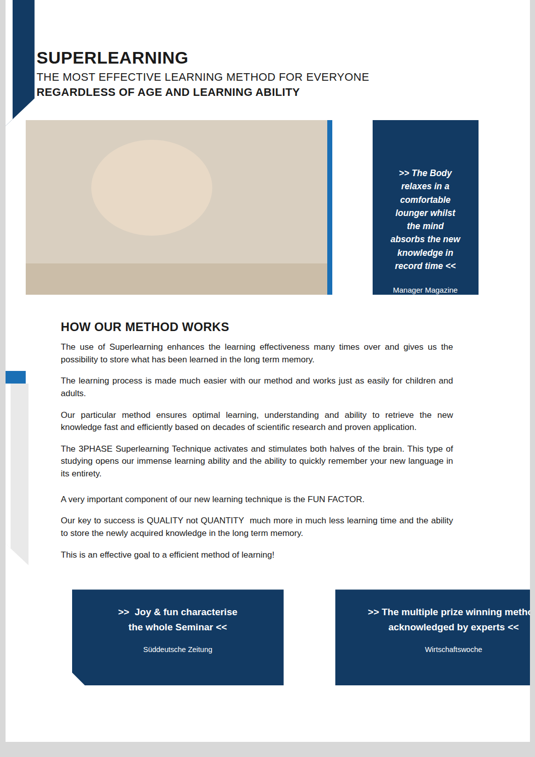SUPERLEARNING
The most effective learning method for everyone
Regardless of age and learning ability
>> The Body relaxes in a comfortable lounger whilst the mind absorbs the new knowledge in record time <<
Manager Magazine
HOW OUR METHOD WORKS
The use of Superlearning enhances the learning effectiveness many times over and gives us the possibility to store what has been learned in the long term memory.
The learning process is made much easier with our method and works just as easily for children and adults.
Our particular method ensures optimal learning, understanding and ability to retrieve the new knowledge fast and efficiently based on decades of scientific research and proven application.
The 3PHASE Superlearning Technique activates and stimulates both halves of the brain. This type of studying opens our immense learning ability and the ability to quickly remember your new language in its entirety.
A very important component of our new learning technique is the FUN FACTOR.
Our key to success is QUALITY not QUANTITY much more in much less learning time and the ability to store the newly acquired knowledge in the long term memory.
This is an effective goal to a efficient method of learning!
>> Joy & fun characterise
the whole Seminar <<
Süddeutsche Zeitung
>> The multiple prize winning method
acknowledged by experts <<
Wirtschaftswoche